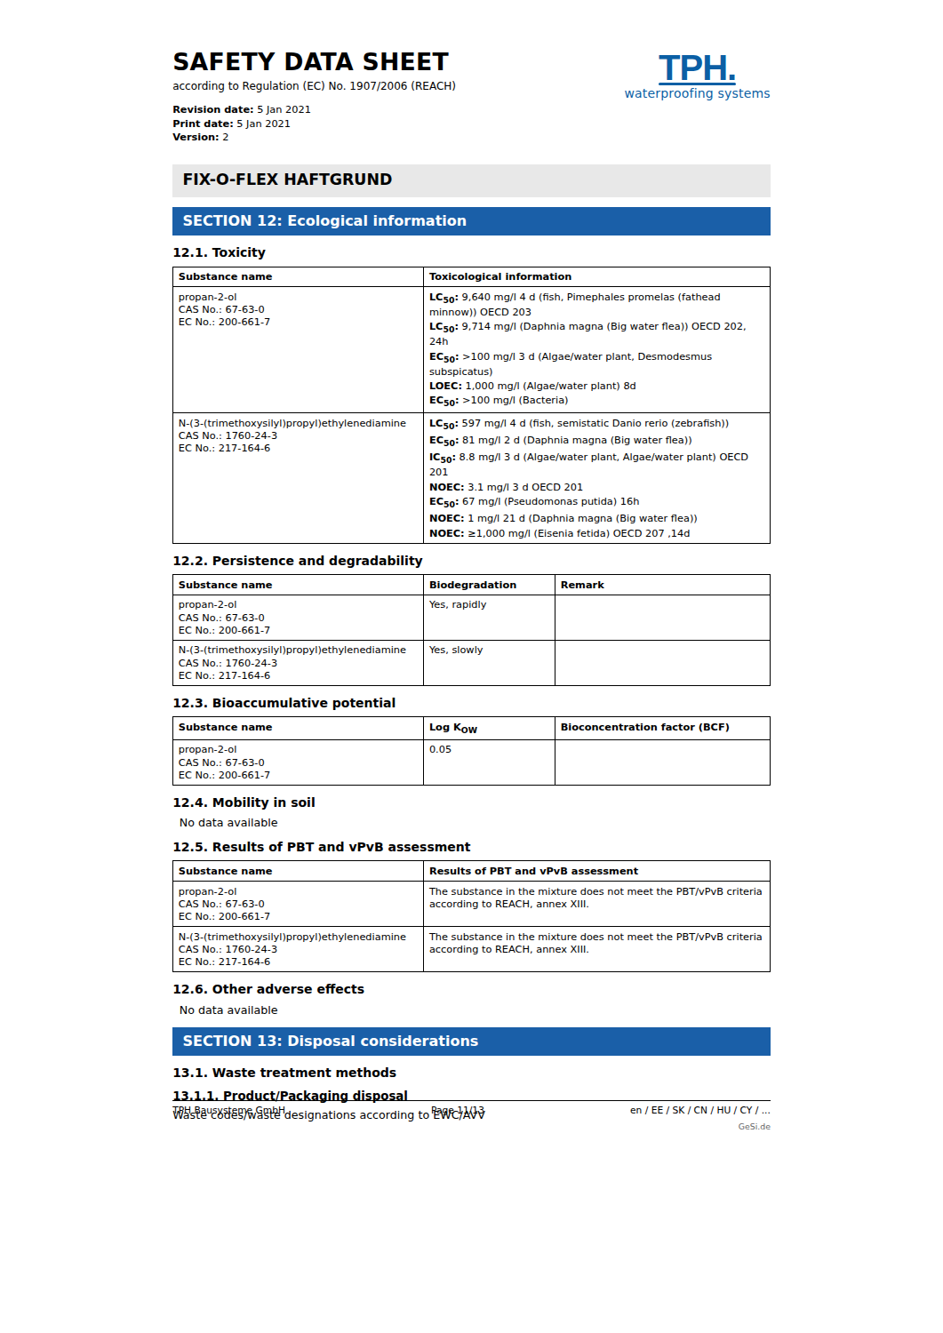SAFETY DATA SHEET
according to Regulation (EC) No. 1907/2006 (REACH)
Revision date: 5 Jan 2021
Print date: 5 Jan 2021
Version: 2
TPH.
waterproofing systems
FIX-O-FLEX HAFTGRUND
SECTION 12: Ecological information
12.1. Toxicity
| Substance name | Toxicological information |
| --- | --- |
| propan-2-ol CAS No.: 67-63-0 EC No.: 200-661-7 | LC 50 : 9,640 mg/l 4 d (fish, Pimephales promelas (fathead minnow)) OECD 203 LC 50 : 9,714 mg/l (Daphnia magna (Big water flea)) OECD 202, 24h EC 50 : >100 mg/l 3 d (Algae/water plant, Desmodesmus subspicatus) LOEC: 1,000 mg/l (Algae/water plant) 8d EC 50 : >100 mg/l (Bacteria) |
| N-(3-(trimethoxysilyl)propyl)ethylenediamine CAS No.: 1760-24-3 EC No.: 217-164-6 | LC 50 : 597 mg/l 4 d (fish, semistatic Danio rerio (zebrafish)) EC 50 : 81 mg/l 2 d (Daphnia magna (Big water flea)) IC 50 : 8.8 mg/l 3 d (Algae/water plant, Algae/water plant) OECD 201 NOEC: 3.1 mg/l 3 d OECD 201 EC 50 : 67 mg/l (Pseudomonas putida) 16h NOEC: 1 mg/l 21 d (Daphnia magna (Big water flea)) NOEC: ≥1,000 mg/l (Eisenia fetida) OECD 207 ,14d |
12.2. Persistence and degradability
| Substance name | Biodegradation | Remark |
| --- | --- | --- |
| propan-2-ol CAS No.: 67-63-0 EC No.: 200-661-7 | Yes, rapidly | |
| N-(3-(trimethoxysilyl)propyl)ethylenediamine CAS No.: 1760-24-3 EC No.: 217-164-6 | Yes, slowly | |
12.3. Bioaccumulative potential
| Substance name | Log K OW | Bioconcentration factor (BCF) |
| --- | --- | --- |
| propan-2-ol CAS No.: 67-63-0 EC No.: 200-661-7 | 0.05 | |
12.4. Mobility in soil
No data available
12.5. Results of PBT and vPvB assessment
| Substance name | Results of PBT and vPvB assessment |
| --- | --- |
| propan-2-ol CAS No.: 67-63-0 EC No.: 200-661-7 | The substance in the mixture does not meet the PBT/vPvB criteria according to REACH, annex XIII. |
| N-(3-(trimethoxysilyl)propyl)ethylenediamine CAS No.: 1760-24-3 EC No.: 217-164-6 | The substance in the mixture does not meet the PBT/vPvB criteria according to REACH, annex XIII. |
12.6. Other adverse effects
No data available
SECTION 13: Disposal considerations
13.1. Waste treatment methods
13.1.1. Product/Packaging disposal
Waste codes/waste designations according to EWC/AVV
TPH Bausysteme GmbH
Page 11/13
en / EE / SK / CN / HU / CY / ...
GeSi.de